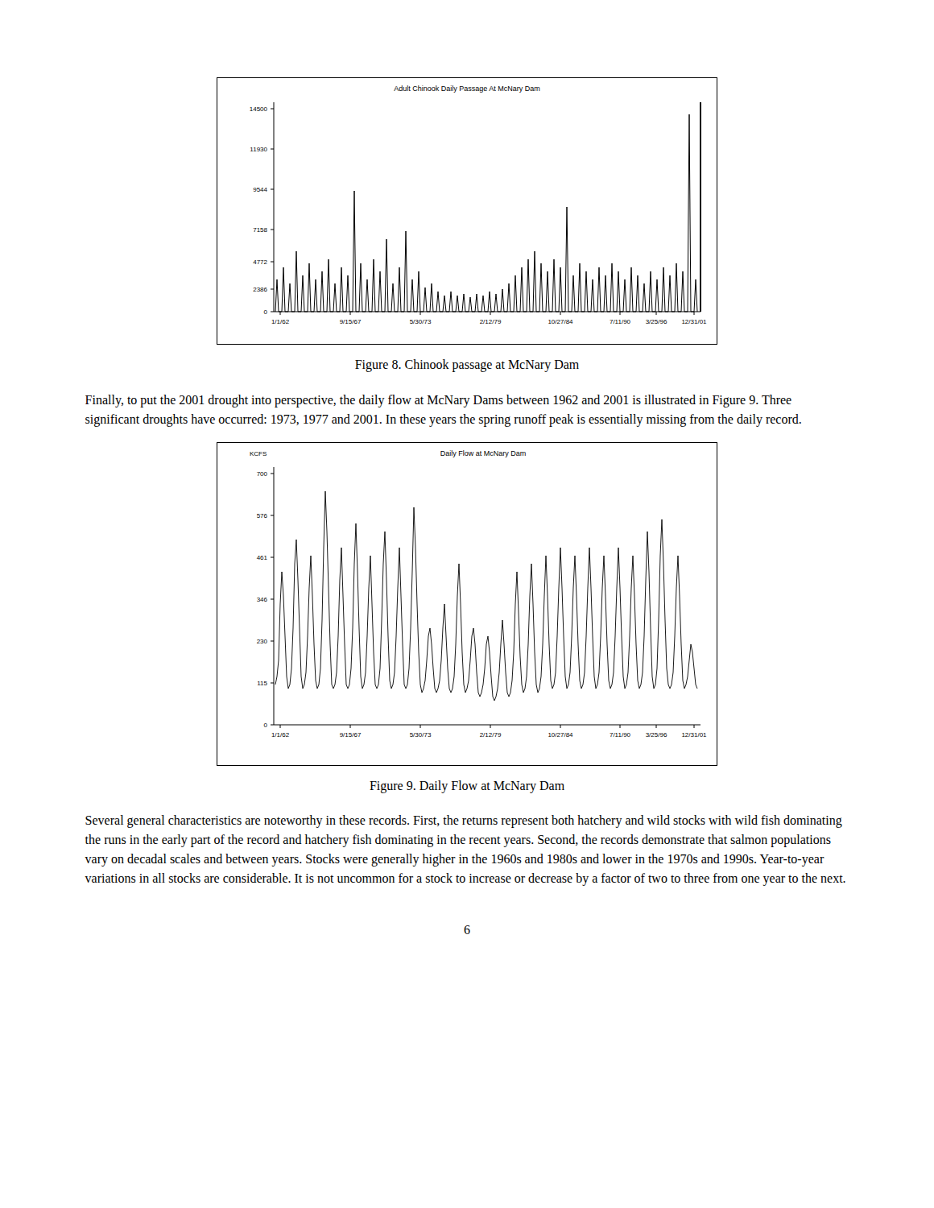Adult Chinook Daily Passage At McNary Dam Adult Chinook Daily Passage At McNary Dam 14500 11930 9544 7158 4772 2386 0 1/1/62 9/15/67 5/30/73 2/12/79 10/27/84 7/11/90 3/25/96 12/31/01
Figure 8. Chinook passage at McNary Dam
Finally, to put the 2001 drought into perspective, the daily flow at McNary Dams between 1962 and 2001 is illustrated in Figure 9. Three significant droughts have occurred: 1973, 1977 and 2001. In these years the spring runoff peak is essentially missing from the daily record.
Daily Flow at McNary Dam Daily Flow at McNary Dam KCFS 700 576 461 346 230 115 0 1/1/62 9/15/67 5/30/73 2/12/79 10/27/84 7/11/90 3/25/96 12/31/01
Figure 9. Daily Flow at McNary Dam
Several general characteristics are noteworthy in these records. First, the returns represent both hatchery and wild stocks with wild fish dominating the runs in the early part of the record and hatchery fish dominating in the recent years. Second, the records demonstrate that salmon populations vary on decadal scales and between years. Stocks were generally higher in the 1960s and 1980s and lower in the 1970s and 1990s. Year-to-year variations in all stocks are considerable. It is not uncommon for a stock to increase or decrease by a factor of two to three from one year to the next.
6